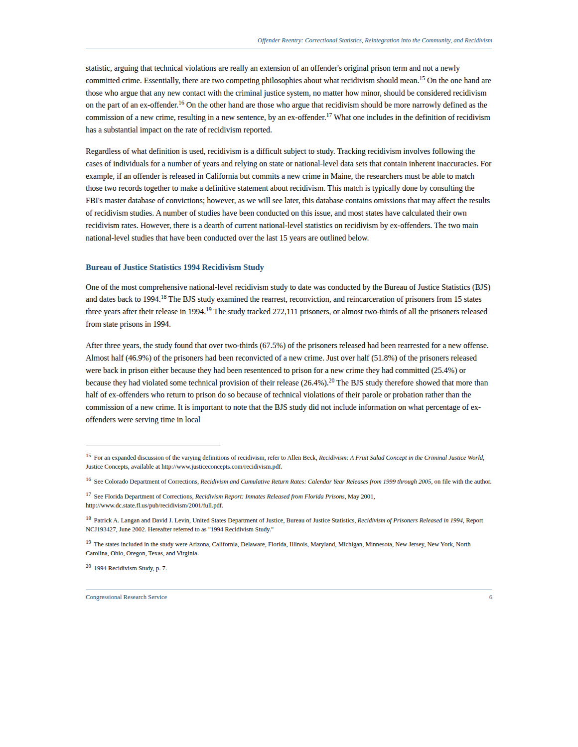Offender Reentry: Correctional Statistics, Reintegration into the Community, and Recidivism
statistic, arguing that technical violations are really an extension of an offender's original prison term and not a newly committed crime. Essentially, there are two competing philosophies about what recidivism should mean.15 On the one hand are those who argue that any new contact with the criminal justice system, no matter how minor, should be considered recidivism on the part of an ex-offender.16 On the other hand are those who argue that recidivism should be more narrowly defined as the commission of a new crime, resulting in a new sentence, by an ex-offender.17 What one includes in the definition of recidivism has a substantial impact on the rate of recidivism reported.
Regardless of what definition is used, recidivism is a difficult subject to study. Tracking recidivism involves following the cases of individuals for a number of years and relying on state or national-level data sets that contain inherent inaccuracies. For example, if an offender is released in California but commits a new crime in Maine, the researchers must be able to match those two records together to make a definitive statement about recidivism. This match is typically done by consulting the FBI's master database of convictions; however, as we will see later, this database contains omissions that may affect the results of recidivism studies. A number of studies have been conducted on this issue, and most states have calculated their own recidivism rates. However, there is a dearth of current national-level statistics on recidivism by ex-offenders. The two main national-level studies that have been conducted over the last 15 years are outlined below.
Bureau of Justice Statistics 1994 Recidivism Study
One of the most comprehensive national-level recidivism study to date was conducted by the Bureau of Justice Statistics (BJS) and dates back to 1994.18 The BJS study examined the rearrest, reconviction, and reincarceration of prisoners from 15 states three years after their release in 1994.19 The study tracked 272,111 prisoners, or almost two-thirds of all the prisoners released from state prisons in 1994.
After three years, the study found that over two-thirds (67.5%) of the prisoners released had been rearrested for a new offense. Almost half (46.9%) of the prisoners had been reconvicted of a new crime. Just over half (51.8%) of the prisoners released were back in prison either because they had been resentenced to prison for a new crime they had committed (25.4%) or because they had violated some technical provision of their release (26.4%).20 The BJS study therefore showed that more than half of ex-offenders who return to prison do so because of technical violations of their parole or probation rather than the commission of a new crime. It is important to note that the BJS study did not include information on what percentage of ex-offenders were serving time in local
15 For an expanded discussion of the varying definitions of recidivism, refer to Allen Beck, Recidivism: A Fruit Salad Concept in the Criminal Justice World, Justice Concepts, available at http://www.justiceconcepts.com/recidivism.pdf.
16 See Colorado Department of Corrections, Recidivism and Cumulative Return Rates: Calendar Year Releases from 1999 through 2005, on file with the author.
17 See Florida Department of Corrections, Recidivism Report: Inmates Released from Florida Prisons, May 2001, http://www.dc.state.fl.us/pub/recidivism/2001/full.pdf.
18 Patrick A. Langan and David J. Levin, United States Department of Justice, Bureau of Justice Statistics, Recidivism of Prisoners Released in 1994, Report NCJ193427, June 2002. Hereafter referred to as "1994 Recidivism Study."
19 The states included in the study were Arizona, California, Delaware, Florida, Illinois, Maryland, Michigan, Minnesota, New Jersey, New York, North Carolina, Ohio, Oregon, Texas, and Virginia.
20 1994 Recidivism Study, p. 7.
Congressional Research Service 6